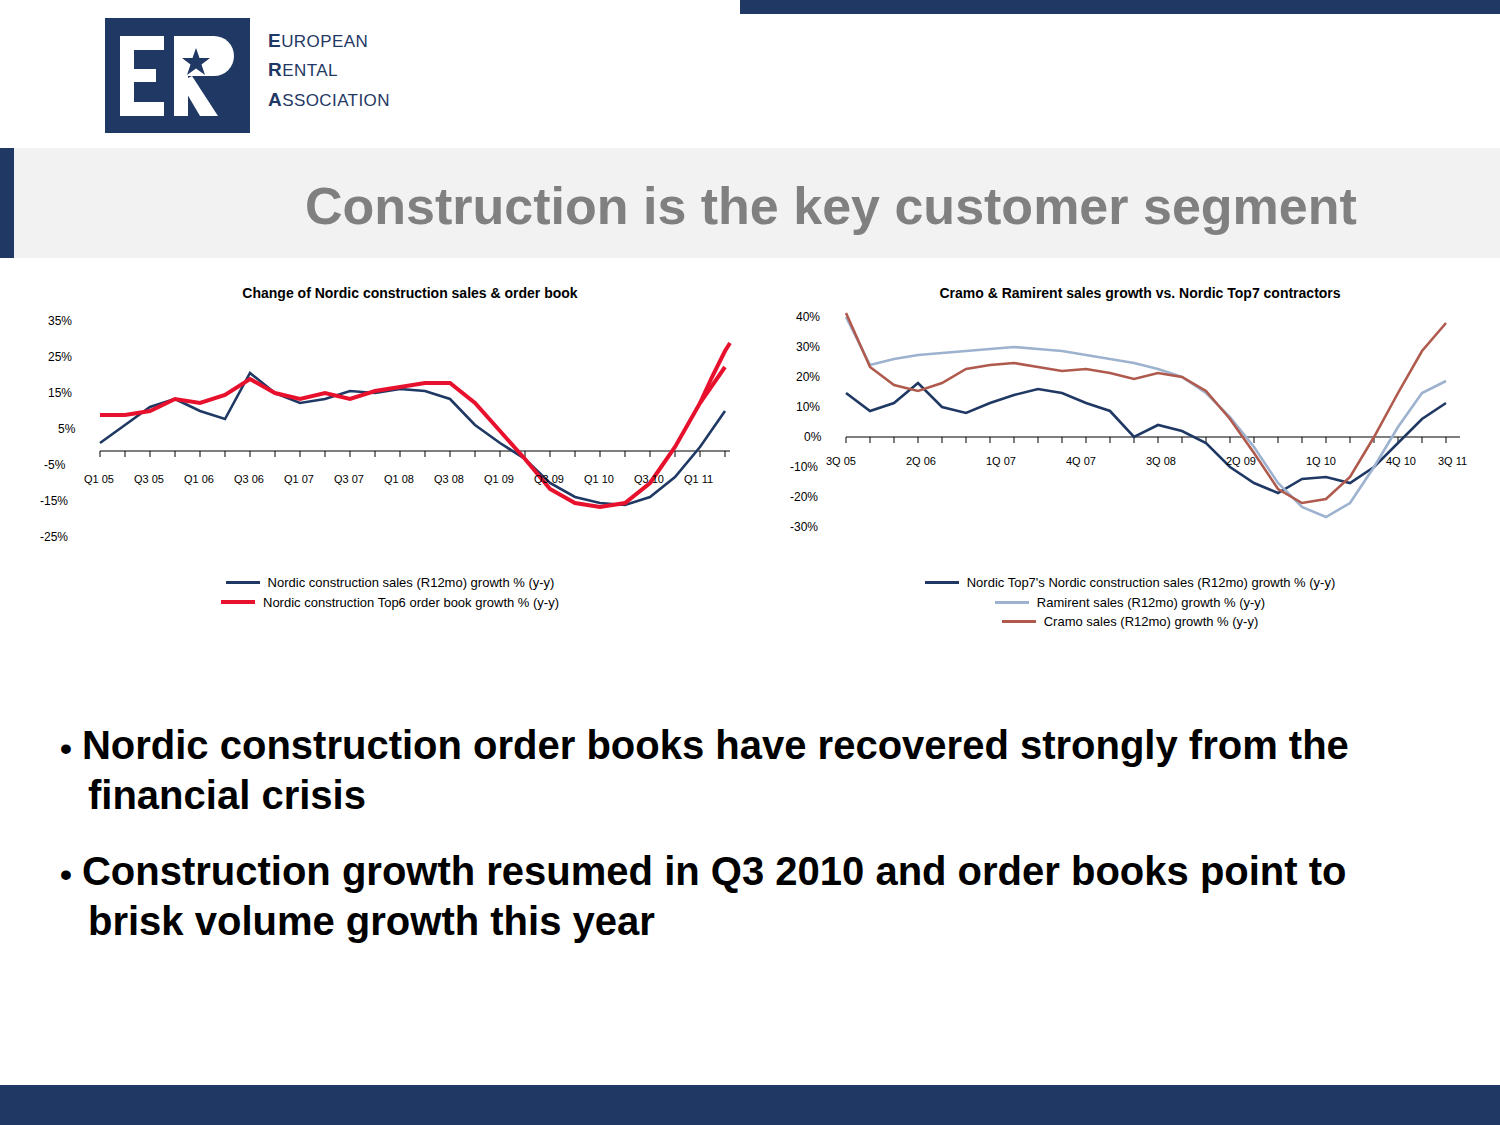EUROPEAN
RENTAL
ASSOCIATION
Construction is the key customer segment
Change of Nordic construction sales & order book
35% 25% 15% 5% -5% -15% -25% Q1 05 Q3 05 Q1 06 Q3 06 Q1 07 Q3 07 Q1 08 Q3 08 Q1 09 Q3 09 Q1 10 Q3 10 Q1 11
Nordic construction sales (R12mo) growth % (y-y)
Nordic construction Top6 order book growth % (y-y)
Cramo & Ramirent sales growth vs. Nordic Top7 contractors
40% 30% 20% 10% 0% -10% -20% -30% 3Q 05 2Q 06 1Q 07 4Q 07 3Q 08 2Q 09 1Q 10 4Q 10 3Q 11
Nordic Top7's Nordic construction sales (R12mo) growth % (y-y)
Ramirent sales (R12mo) growth % (y-y)
Cramo sales (R12mo) growth % (y-y)
•Nordic construction order books have recovered strongly from the financial crisis
•Construction growth resumed in Q3 2010 and order books point to brisk volume growth this year